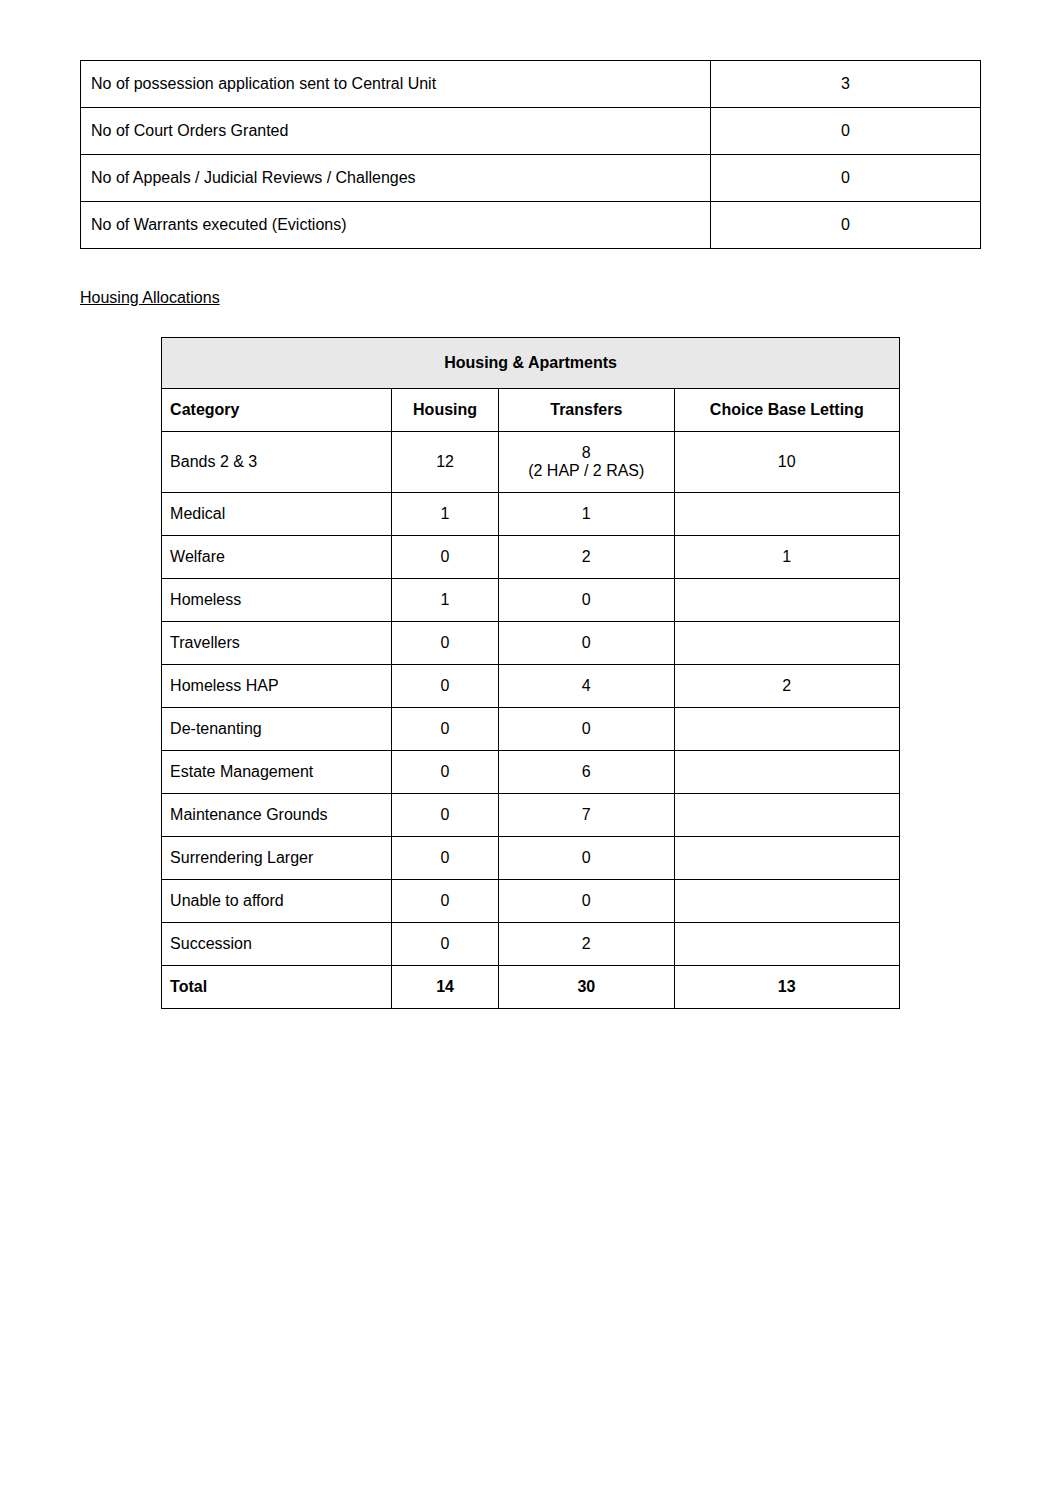| No of possession application sent to Central Unit | 3 |
| No of Court Orders Granted | 0 |
| No of Appeals / Judicial Reviews / Challenges | 0 |
| No of Warrants executed (Evictions) | 0 |
Housing Allocations
| Housing & Apartments |
| --- |
| Category | Housing | Transfers | Choice Base Letting |
| Bands 2 & 3 | 12 | 8 (2 HAP / 2 RAS) | 10 |
| Medical | 1 | 1 | |
| Welfare | 0 | 2 | 1 |
| Homeless | 1 | 0 | |
| Travellers | 0 | 0 | |
| Homeless HAP | 0 | 4 | 2 |
| De-tenanting | 0 | 0 | |
| Estate Management | 0 | 6 | |
| Maintenance Grounds | 0 | 7 | |
| Surrendering Larger | 0 | 0 | |
| Unable to afford | 0 | 0 | |
| Succession | 0 | 2 | |
| Total | 14 | 30 | 13 |